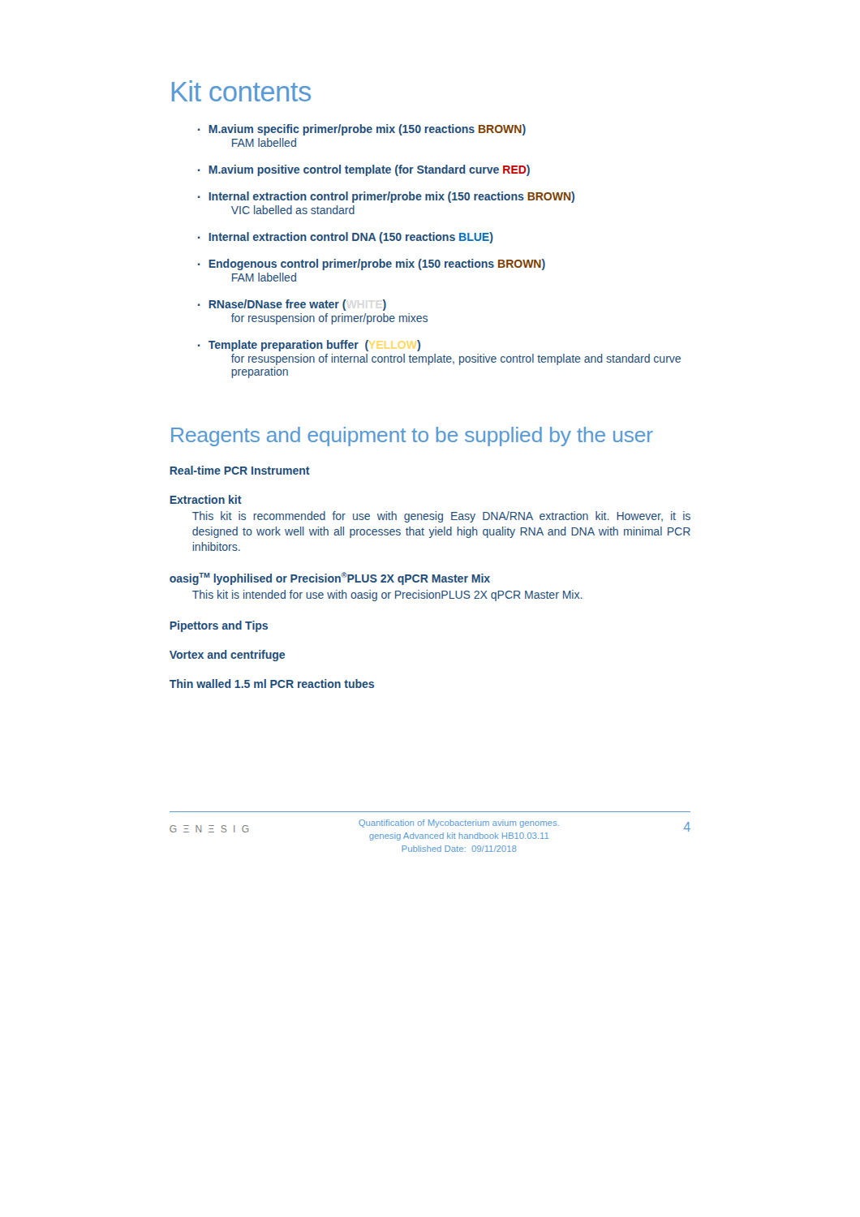Kit contents
M.avium specific primer/probe mix (150 reactions BROWN) FAM labelled
M.avium positive control template (for Standard curve RED)
Internal extraction control primer/probe mix (150 reactions BROWN) VIC labelled as standard
Internal extraction control DNA (150 reactions BLUE)
Endogenous control primer/probe mix (150 reactions BROWN) FAM labelled
RNase/DNase free water (WHITE) for resuspension of primer/probe mixes
Template preparation buffer (YELLOW) for resuspension of internal control template, positive control template and standard curve preparation
Reagents and equipment to be supplied by the user
Real-time PCR Instrument
Extraction kit
This kit is recommended for use with genesig Easy DNA/RNA extraction kit. However, it is designed to work well with all processes that yield high quality RNA and DNA with minimal PCR inhibitors.
oasigTM lyophilised or Precision®PLUS 2X qPCR Master Mix
This kit is intended for use with oasig or PrecisionPLUS 2X qPCR Master Mix.
Pipettors and Tips
Vortex and centrifuge
Thin walled 1.5 ml PCR reaction tubes
G Ξ N Ξ S I G
Quantification of Mycobacterium avium genomes.
genesig Advanced kit handbook HB10.03.11
Published Date: 09/11/2018
4